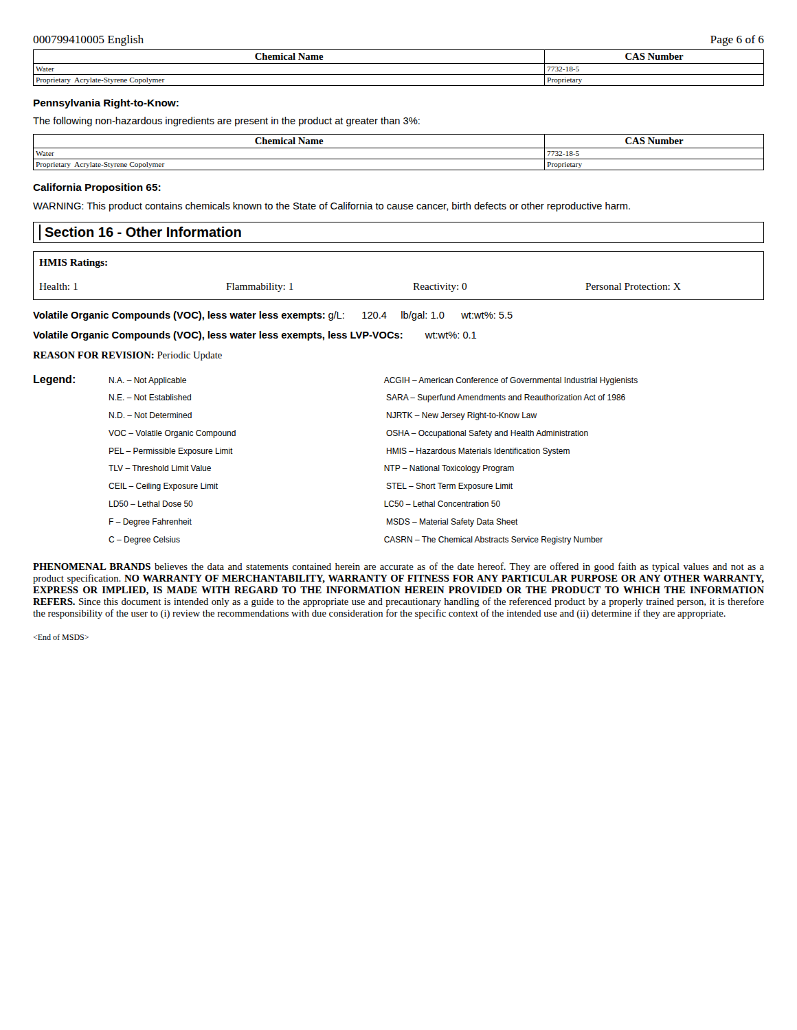000799410005 English Page 6 of 6
| Chemical Name | CAS Number |
| --- | --- |
| Water | 7732-18-5 |
| Proprietary Acrylate-Styrene Copolymer | Proprietary |
Pennsylvania Right-to-Know:
The following non-hazardous ingredients are present in the product at greater than 3%:
| Chemical Name | CAS Number |
| --- | --- |
| Water | 7732-18-5 |
| Proprietary Acrylate-Styrene Copolymer | Proprietary |
California Proposition 65:
WARNING: This product contains chemicals known to the State of California to cause cancer, birth defects or other reproductive harm.
Section 16 - Other Information
HMIS Ratings:
Health: 1 Flammability: 1 Reactivity: 0 Personal Protection: X
Volatile Organic Compounds (VOC), less water less exempts: g/L: 120.4 lb/gal: 1.0 wt:wt%: 5.5
Volatile Organic Compounds (VOC), less water less exempts, less LVP‑VOCs: wt:wt%: 0.1
REASON FOR REVISION: Periodic Update
Legend:
| N.A. – Not Applicable | ACGIH – American Conference of Governmental Industrial Hygienists |
| N.E. – Not Established | SARA – Superfund Amendments and Reauthorization Act of 1986 |
| N.D. – Not Determined | NJRTK – New Jersey Right‑to‑Know Law |
| VOC – Volatile Organic Compound | OSHA – Occupational Safety and Health Administration |
| PEL – Permissible Exposure Limit | HMIS – Hazardous Materials Identification System |
| TLV – Threshold Limit Value | NTP – National Toxicology Program |
| CEIL – Ceiling Exposure Limit | STEL – Short Term Exposure Limit |
| LD50 – Lethal Dose 50 | LC50 – Lethal Concentration 50 |
| F – Degree Fahrenheit | MSDS – Material Safety Data Sheet |
| C – Degree Celsius | CASRN – The Chemical Abstracts Service Registry Number |
PHENOMENAL BRANDS believes the data and statements contained herein are accurate as of the date hereof. They are offered in good faith as typical values and not as a product specification. NO WARRANTY OF MERCHANTABILITY, WARRANTY OF FITNESS FOR ANY PARTICULAR PURPOSE OR ANY OTHER WARRANTY, EXPRESS OR IMPLIED, IS MADE WITH REGARD TO THE INFORMATION HEREIN PROVIDED OR THE PRODUCT TO WHICH THE INFORMATION REFERS. Since this document is intended only as a guide to the appropriate use and precautionary handling of the referenced product by a properly trained person, it is therefore the responsibility of the user to (i) review the recommendations with due consideration for the specific context of the intended use and (ii) determine if they are appropriate.
<End of MSDS>